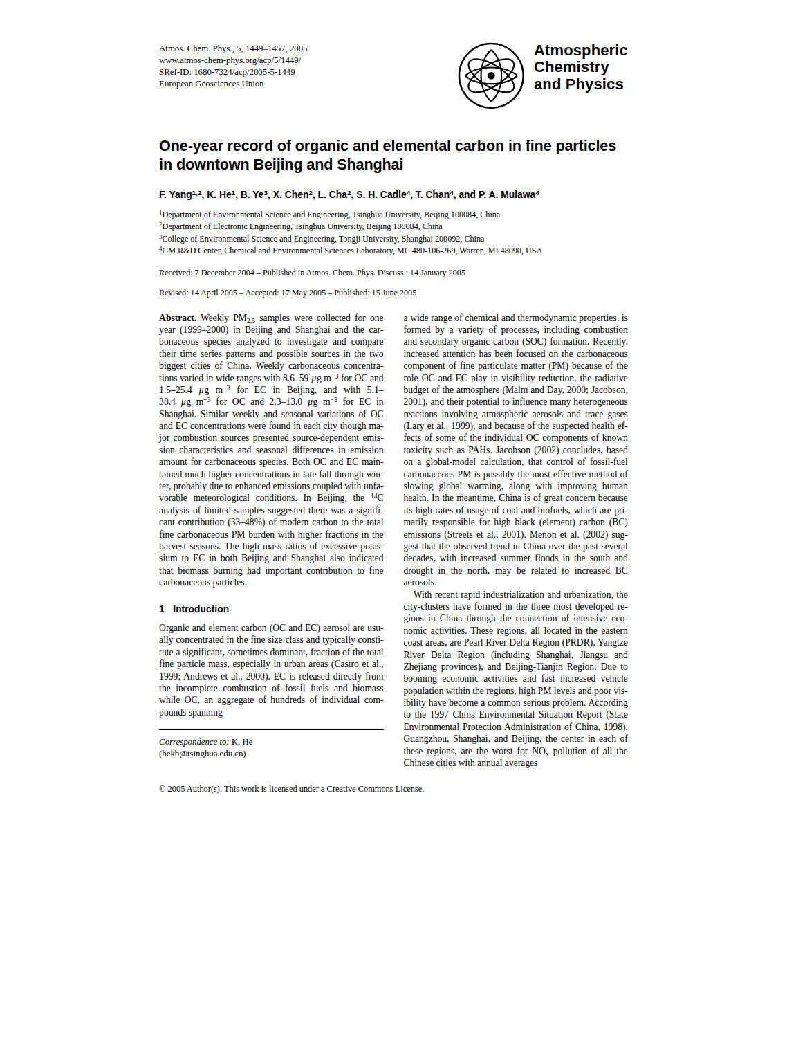Atmos. Chem. Phys., 5, 1449–1457, 2005
www.atmos-chem-phys.org/acp/5/1449/
SRef-ID: 1680-7324/acp/2005-5-1449
European Geosciences Union
Atmospheric
Chemistry
and Physics
One-year record of organic and elemental carbon in fine particles in downtown Beijing and Shanghai
F. Yang1,2, K. He1, B. Ye3, X. Chen2, L. Cha2, S. H. Cadle4, T. Chan4, and P. A. Mulawa4
1Department of Environmental Science and Engineering, Tsinghua University, Beijing 100084, China
2Department of Electronic Engineering, Tsinghua University, Beijing 100084, China
3College of Environmental Science and Engineering, Tongji University, Shanghai 200092, China
4GM R&D Center, Chemical and Environmental Sciences Laboratory, MC 480-106-269, Warren, MI 48090, USA
Received: 7 December 2004 – Published in Atmos. Chem. Phys. Discuss.: 14 January 2005
Revised: 14 April 2005 – Accepted: 17 May 2005 – Published: 15 June 2005
Abstract. Weekly PM2.5 samples were collected for one year (1999–2000) in Beijing and Shanghai and the carbonaceous species analyzed to investigate and compare their time series patterns and possible sources in the two biggest cities of China. Weekly carbonaceous concentrations varied in wide ranges with 8.6–59 µg m−3 for OC and 1.5–25.4 µg m−3 for EC in Beijing, and with 5.1–38.4 µg m−3 for OC and 2.3–13.0 µg m−3 for EC in Shanghai. Similar weekly and seasonal variations of OC and EC concentrations were found in each city though major combustion sources presented source-dependent emission characteristics and seasonal differences in emission amount for carbonaceous species. Both OC and EC maintained much higher concentrations in late fall through winter, probably due to enhanced emissions coupled with unfavorable meteorological conditions. In Beijing, the 14C analysis of limited samples suggested there was a significant contribution (33–48%) of modern carbon to the total fine carbonaceous PM burden with higher fractions in the harvest seasons. The high mass ratios of excessive potassium to EC in both Beijing and Shanghai also indicated that biomass burning had important contribution to fine carbonaceous particles.
1 Introduction
Organic and element carbon (OC and EC) aerosol are usually concentrated in the fine size class and typically constitute a significant, sometimes dominant, fraction of the total fine particle mass, especially in urban areas (Castro et al., 1999; Andrews et al., 2000). EC is released directly from the incomplete combustion of fossil fuels and biomass while OC, an aggregate of hundreds of individual compounds spanning
Correspondence to: K. He
(hekb@tsinghua.edu.cn)
a wide range of chemical and thermodynamic properties, is formed by a variety of processes, including combustion and secondary organic carbon (SOC) formation. Recently, increased attention has been focused on the carbonaceous component of fine particulate matter (PM) because of the role OC and EC play in visibility reduction, the radiative budget of the atmosphere (Malm and Day, 2000; Jacobson, 2001), and their potential to influence many heterogeneous reactions involving atmospheric aerosols and trace gases (Lary et al., 1999), and because of the suspected health effects of some of the individual OC components of known toxicity such as PAHs. Jacobson (2002) concludes, based on a global-model calculation, that control of fossil-fuel carbonaceous PM is possibly the most effective method of slowing global warming, along with improving human health. In the meantime, China is of great concern because its high rates of usage of coal and biofuels, which are primarily responsible for high black (element) carbon (BC) emissions (Streets et al., 2001). Menon et al. (2002) suggest that the observed trend in China over the past several decades, with increased summer floods in the south and drought in the north, may be related to increased BC aerosols.
With recent rapid industrialization and urbanization, the city-clusters have formed in the three most developed regions in China through the connection of intensive economic activities. These regions, all located in the eastern coast areas, are Pearl River Delta Region (PRDR), Yangtze River Delta Region (including Shanghai, Jiangsu and Zhejiang provinces), and Beijing-Tianjin Region. Due to booming economic activities and fast increased vehicle population within the regions, high PM levels and poor visibility have become a common serious problem. According to the 1997 China Environmental Situation Report (State Environmental Protection Administration of China, 1998), Guangzhou, Shanghai, and Beijing, the center in each of these regions, are the worst for NOx pollution of all the Chinese cities with annual averages
© 2005 Author(s). This work is licensed under a Creative Commons License.